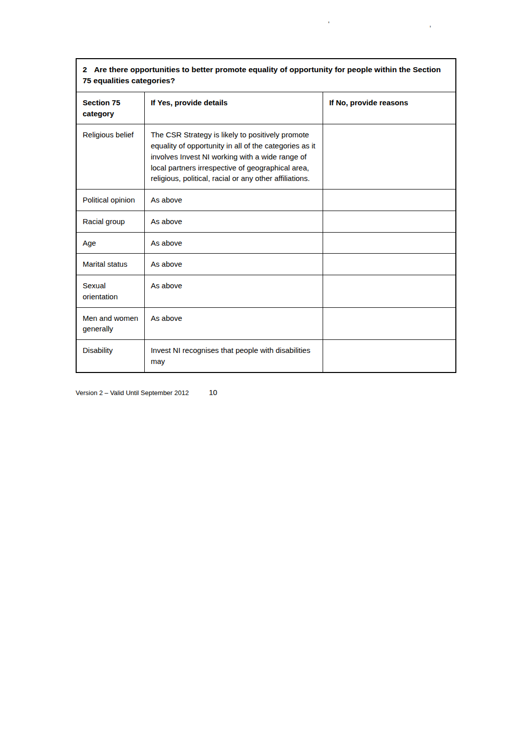' ,
| 2 Are there opportunities to better promote equality of opportunity for people within the Section 75 equalities categories? |
| Section 75 category | If Yes , provide details | If No , provide reasons |
| Religious belief | The CSR Strategy is likely to positively promote equality of opportunity in all of the categories as it involves Invest NI working with a wide range of local partners irrespective of geographical area, religious, political, racial or any other affiliations. | |
| Political opinion | As above | |
| Racial group | As above | |
| Age | As above | |
| Marital status | As above | |
| Sexual orientation | As above | |
| Men and women generally | As above | |
| Disability | Invest NI recognises that people with disabilities may | |
Version 2 – Valid Until September 2012 10